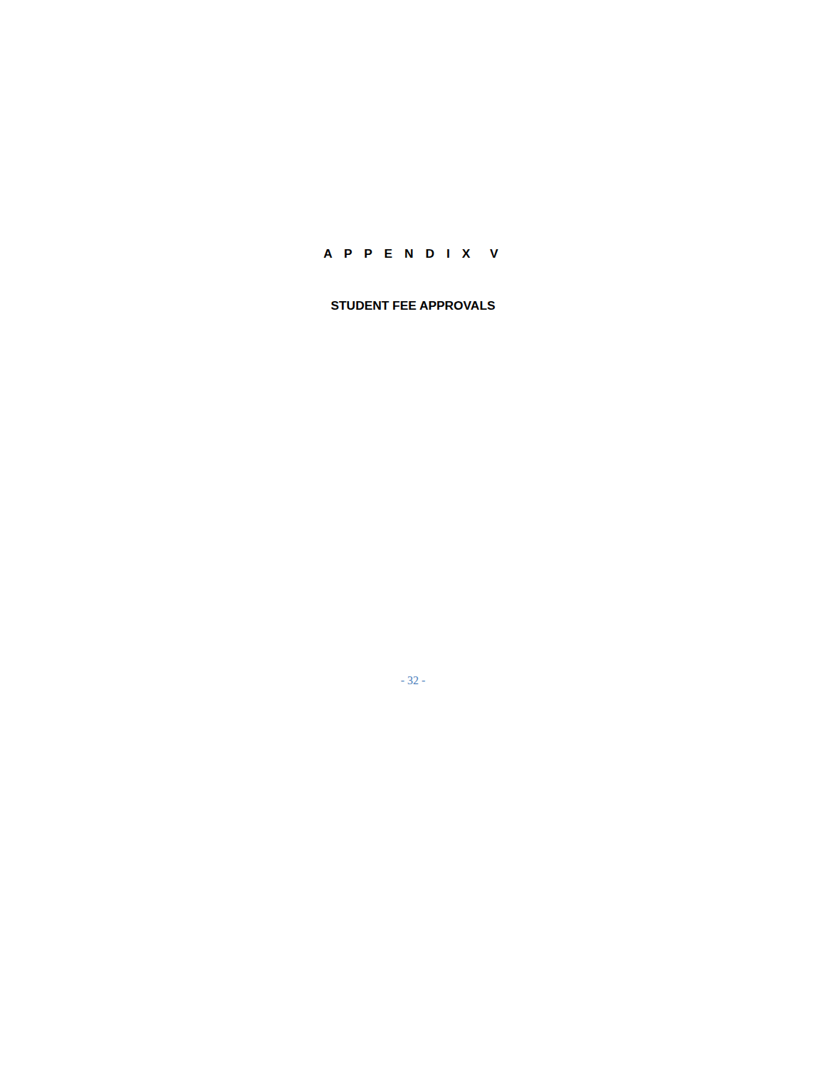A P P E N D I X V
STUDENT FEE APPROVALS
- 32 -